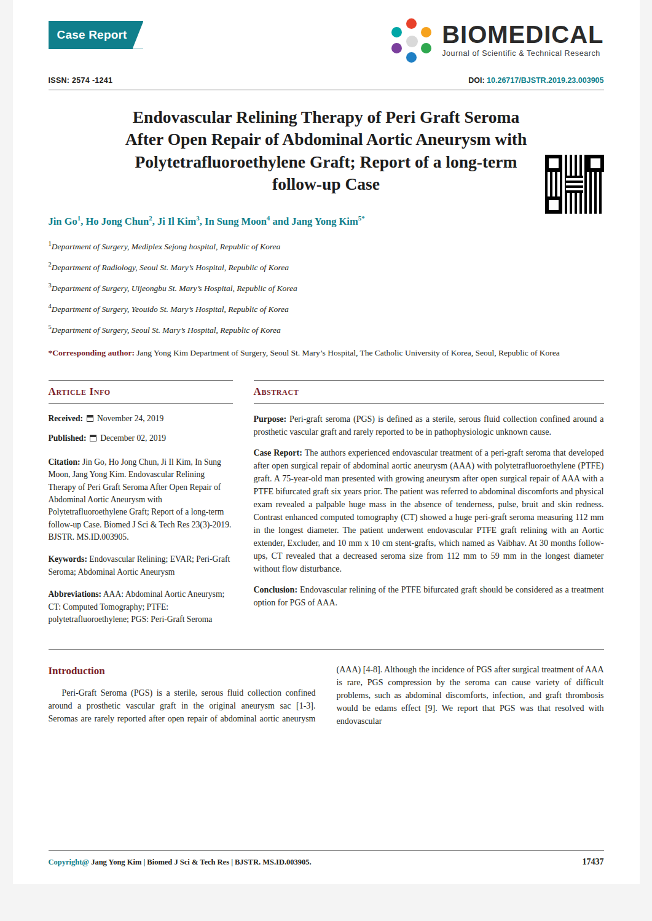Case Report
BIOMEDICAL
Journal of Scientific & Technical Research
ISSN: 2574 -1241
DOI: 10.26717/BJSTR.2019.23.003905
Endovascular Relining Therapy of Peri Graft Seroma
After Open Repair of Abdominal Aortic Aneurysm with
Polytetrafluoroethylene Graft; Report of a long-term
follow-up Case
Jin Go1, Ho Jong Chun2, Ji Il Kim3, In Sung Moon4 and Jang Yong Kim5*
1Department of Surgery, Mediplex Sejong hospital, Republic of Korea
2Department of Radiology, Seoul St. Mary’s Hospital, Republic of Korea
3Department of Surgery, Uijeongbu St. Mary’s Hospital, Republic of Korea
4Department of Surgery, Yeouido St. Mary’s Hospital, Republic of Korea
5Department of Surgery, Seoul St. Mary’s Hospital, Republic of Korea
*Corresponding author: Jang Yong Kim Department of Surgery, Seoul St. Mary’s Hospital, The Catholic University of Korea, Seoul, Republic of Korea
Article Info
Received: November 24, 2019
Published: December 02, 2019
Citation: Jin Go, Ho Jong Chun, Ji Il Kim, In Sung Moon, Jang Yong Kim. Endovascular Relining Therapy of Peri Graft Seroma After Open Repair of Abdominal Aortic Aneurysm with Polytetrafluoroethylene Graft; Report of a long-term follow-up Case. Biomed J Sci & Tech Res 23(3)-2019. BJSTR. MS.ID.003905.
Keywords: Endovascular Relining; EVAR; Peri-Graft Seroma; Abdominal Aortic Aneurysm
Abbreviations: AAA: Abdominal Aortic Aneurysm; CT: Computed Tomography; PTFE: polytetrafluoroethylene; PGS: Peri-Graft Seroma
Abstract
Purpose: Peri-graft seroma (PGS) is defined as a sterile, serous fluid collection confined around a prosthetic vascular graft and rarely reported to be in pathophysiologic unknown cause.
Case Report: The authors experienced endovascular treatment of a peri-graft seroma that developed after open surgical repair of abdominal aortic aneurysm (AAA) with polytetrafluoroethylene (PTFE) graft. A 75-year-old man presented with growing aneurysm after open surgical repair of AAA with a PTFE bifurcated graft six years prior. The patient was referred to abdominal discomforts and physical exam revealed a palpable huge mass in the absence of tenderness, pulse, bruit and skin redness. Contrast enhanced computed tomography (CT) showed a huge peri-graft seroma measuring 112 mm in the longest diameter. The patient underwent endovascular PTFE graft relining with an Aortic extender, Excluder, and 10 mm x 10 cm stent-grafts, which named as Vaibhav. At 30 months follow-ups, CT revealed that a decreased seroma size from 112 mm to 59 mm in the longest diameter without flow disturbance.
Conclusion: Endovascular relining of the PTFE bifurcated graft should be considered as a treatment option for PGS of AAA.
Introduction
Peri-Graft Seroma (PGS) is a sterile, serous fluid collection confined around a prosthetic vascular graft in the original aneurysm sac [1-3]. Seromas are rarely reported after open repair of abdominal aortic aneurysm (AAA) [4-8]. Although the incidence of PGS after surgical treatment of AAA is rare, PGS compression by the seroma can cause variety of difficult problems, such as abdominal discomforts, infection, and graft thrombosis would be edams effect [9]. We report that PGS was that resolved with endovascular
Copyright@ Jang Yong Kim | Biomed J Sci & Tech Res | BJSTR. MS.ID.003905.
17437